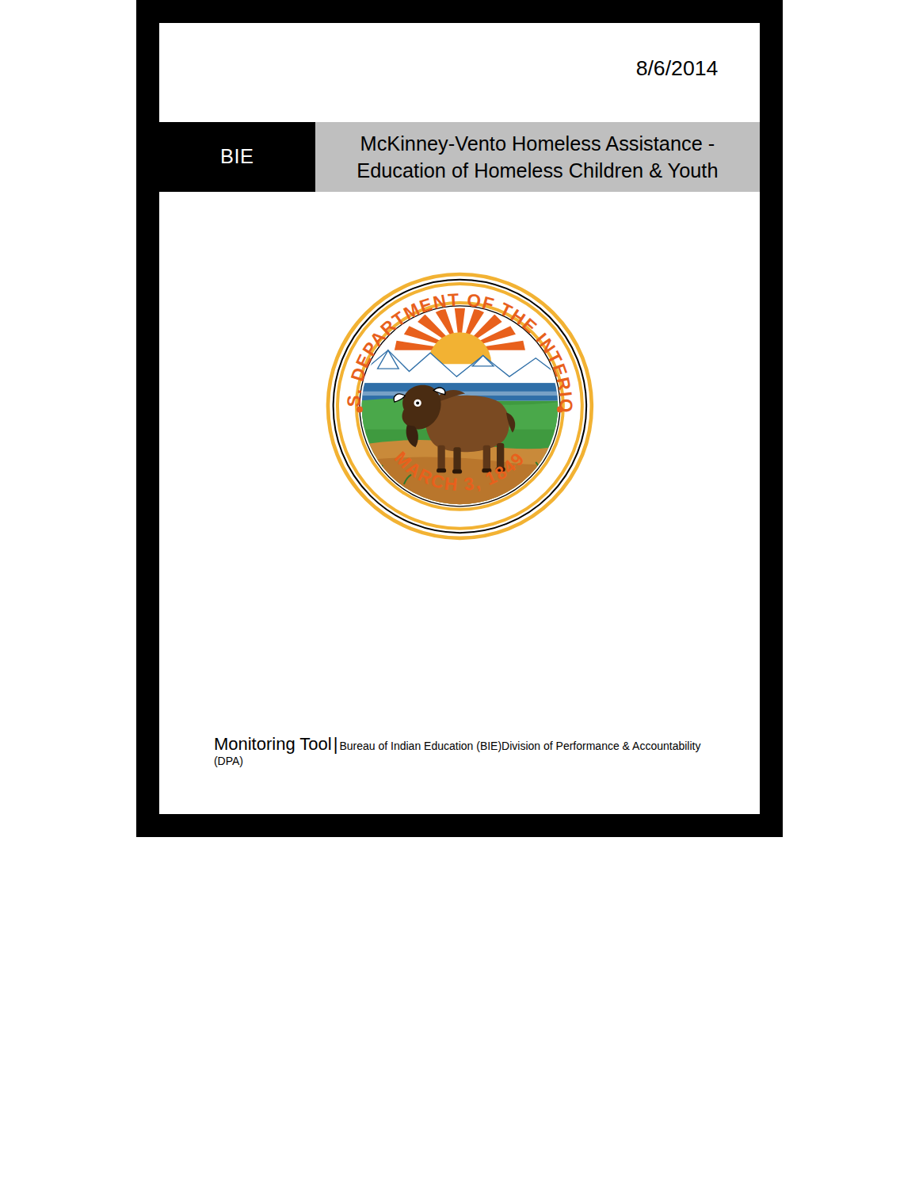8/6/2014
BIE
McKinney-Vento Homeless Assistance - Education of Homeless Children & Youth
U.S. DEPARTMENT OF THE INTERIOR MARCH 3, 1849
Monitoring Tool|Bureau of Indian Education (BIE)Division of Performance & Accountability (DPA)